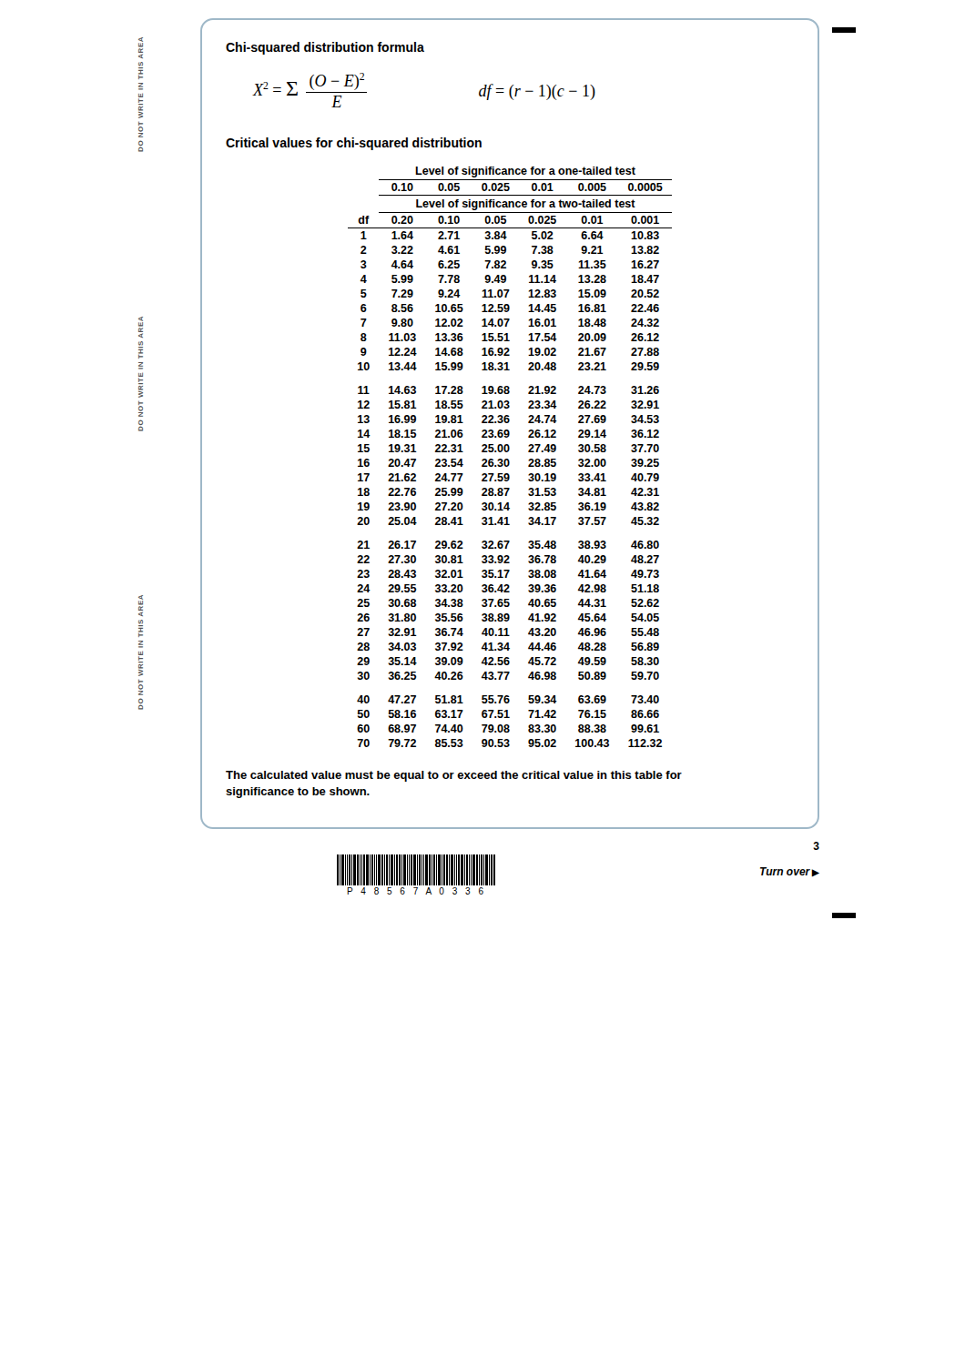DO NOT WRITE IN THIS AREA DO NOT WRITE IN THIS AREA DO NOT WRITE IN THIS AREA
Chi-squared distribution formula
X2 = Σ (O − E)2 E
df = (r − 1)(c − 1)
Critical values for chi-squared distribution
| | Level of significance for a one-tailed test |
| | 0.10 | 0.05 | 0.025 | 0.01 | 0.005 | 0.0005 |
| | Level of significance for a two-tailed test |
| df | 0.20 | 0.10 | 0.05 | 0.025 | 0.01 | 0.001 |
| 1 | 1.64 | 2.71 | 3.84 | 5.02 | 6.64 | 10.83 |
| 2 | 3.22 | 4.61 | 5.99 | 7.38 | 9.21 | 13.82 |
| 3 | 4.64 | 6.25 | 7.82 | 9.35 | 11.35 | 16.27 |
| 4 | 5.99 | 7.78 | 9.49 | 11.14 | 13.28 | 18.47 |
| 5 | 7.29 | 9.24 | 11.07 | 12.83 | 15.09 | 20.52 |
| 6 | 8.56 | 10.65 | 12.59 | 14.45 | 16.81 | 22.46 |
| 7 | 9.80 | 12.02 | 14.07 | 16.01 | 18.48 | 24.32 |
| 8 | 11.03 | 13.36 | 15.51 | 17.54 | 20.09 | 26.12 |
| 9 | 12.24 | 14.68 | 16.92 | 19.02 | 21.67 | 27.88 |
| 10 | 13.44 | 15.99 | 18.31 | 20.48 | 23.21 | 29.59 |
| 11 | 14.63 | 17.28 | 19.68 | 21.92 | 24.73 | 31.26 |
| 12 | 15.81 | 18.55 | 21.03 | 23.34 | 26.22 | 32.91 |
| 13 | 16.99 | 19.81 | 22.36 | 24.74 | 27.69 | 34.53 |
| 14 | 18.15 | 21.06 | 23.69 | 26.12 | 29.14 | 36.12 |
| 15 | 19.31 | 22.31 | 25.00 | 27.49 | 30.58 | 37.70 |
| 16 | 20.47 | 23.54 | 26.30 | 28.85 | 32.00 | 39.25 |
| 17 | 21.62 | 24.77 | 27.59 | 30.19 | 33.41 | 40.79 |
| 18 | 22.76 | 25.99 | 28.87 | 31.53 | 34.81 | 42.31 |
| 19 | 23.90 | 27.20 | 30.14 | 32.85 | 36.19 | 43.82 |
| 20 | 25.04 | 28.41 | 31.41 | 34.17 | 37.57 | 45.32 |
| 21 | 26.17 | 29.62 | 32.67 | 35.48 | 38.93 | 46.80 |
| 22 | 27.30 | 30.81 | 33.92 | 36.78 | 40.29 | 48.27 |
| 23 | 28.43 | 32.01 | 35.17 | 38.08 | 41.64 | 49.73 |
| 24 | 29.55 | 33.20 | 36.42 | 39.36 | 42.98 | 51.18 |
| 25 | 30.68 | 34.38 | 37.65 | 40.65 | 44.31 | 52.62 |
| 26 | 31.80 | 35.56 | 38.89 | 41.92 | 45.64 | 54.05 |
| 27 | 32.91 | 36.74 | 40.11 | 43.20 | 46.96 | 55.48 |
| 28 | 34.03 | 37.92 | 41.34 | 44.46 | 48.28 | 56.89 |
| 29 | 35.14 | 39.09 | 42.56 | 45.72 | 49.59 | 58.30 |
| 30 | 36.25 | 40.26 | 43.77 | 46.98 | 50.89 | 59.70 |
| 40 | 47.27 | 51.81 | 55.76 | 59.34 | 63.69 | 73.40 |
| 50 | 58.16 | 63.17 | 67.51 | 71.42 | 76.15 | 86.66 |
| 60 | 68.97 | 74.40 | 79.08 | 83.30 | 88.38 | 99.61 |
| 70 | 79.72 | 85.53 | 90.53 | 95.02 | 100.43 | 112.32 |
The calculated value must be equal to or exceed the critical value in this table for
significance to be shown.
P 4 8 5 6 7 A 0 3 3 6
3
Turn over